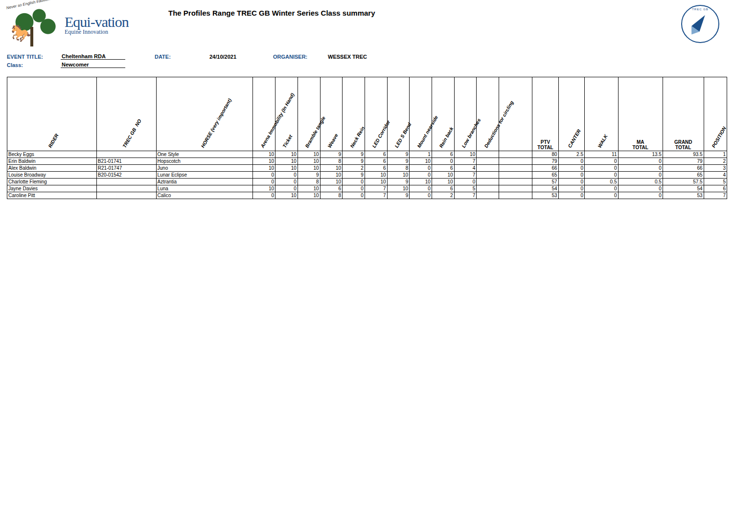Never so English tradition
🐎
Equi-vation
Equine Innovation
The Profiles Range TREC GB Winter Series Class summary
TREC GB
EVENT TITLE:
Cheltenham RDA
DATE:
24/10/2021
ORGANISER:
WESSEX TREC
Class:
Newcomer
| RIDER | TREC GB NO | HORSE (very important) | Arena Immobility (In Hand) | Ticket | Bramble tangle | Weave | Neck Rein | LED Corridor | LED S Bend | Mount nearside | Rein back | Low branches | Deductions for circling | | PTV TOTAL | CANTER | WALK | MA TOTAL | GRAND TOTAL | POSITION |
| --- | --- | --- | --- | --- | --- | --- | --- | --- | --- | --- | --- | --- | --- | --- | --- | --- | --- | --- | --- | --- |
| Becky Eggs | | One Style | 10 | 10 | 10 | 9 | 9 | 6 | 9 | 1 | 6 | 10 | | | 80 | 2.5 | 11 | 13.5 | 93.5 | 1 |
| Erin Baldwin | B21-01741 | Hopscotch | 10 | 10 | 10 | 8 | 9 | 6 | 9 | 10 | 0 | 7 | | | 79 | 0 | 0 | 0 | 79 | 2 |
| Alex Baldwin | R21-01747 | Juno | 10 | 10 | 10 | 10 | 2 | 6 | 8 | 0 | 6 | 4 | | | 66 | 0 | 0 | 0 | 66 | 3 |
| Louise Broadway | B20-01542 | Lunar Eclipse | 0 | 0 | 9 | 10 | 9 | 10 | 10 | 0 | 10 | 7 | | | 65 | 0 | 0 | 0 | 65 | 4 |
| Charlotte Fleming | | Aztrantia | 0 | 0 | 8 | 10 | 0 | 10 | 9 | 10 | 10 | 0 | | | 57 | 0 | 0.5 | 0.5 | 57.5 | 5 |
| Jayne Davies | | Luna | 10 | 0 | 10 | 6 | 0 | 7 | 10 | 0 | 6 | 5 | | | 54 | 0 | 0 | 0 | 54 | 6 |
| Caroline Pitt | | Calico | 0 | 10 | 10 | 8 | 0 | 7 | 9 | 0 | 2 | 7 | | | 53 | 0 | 0 | 0 | 53 | 7 |